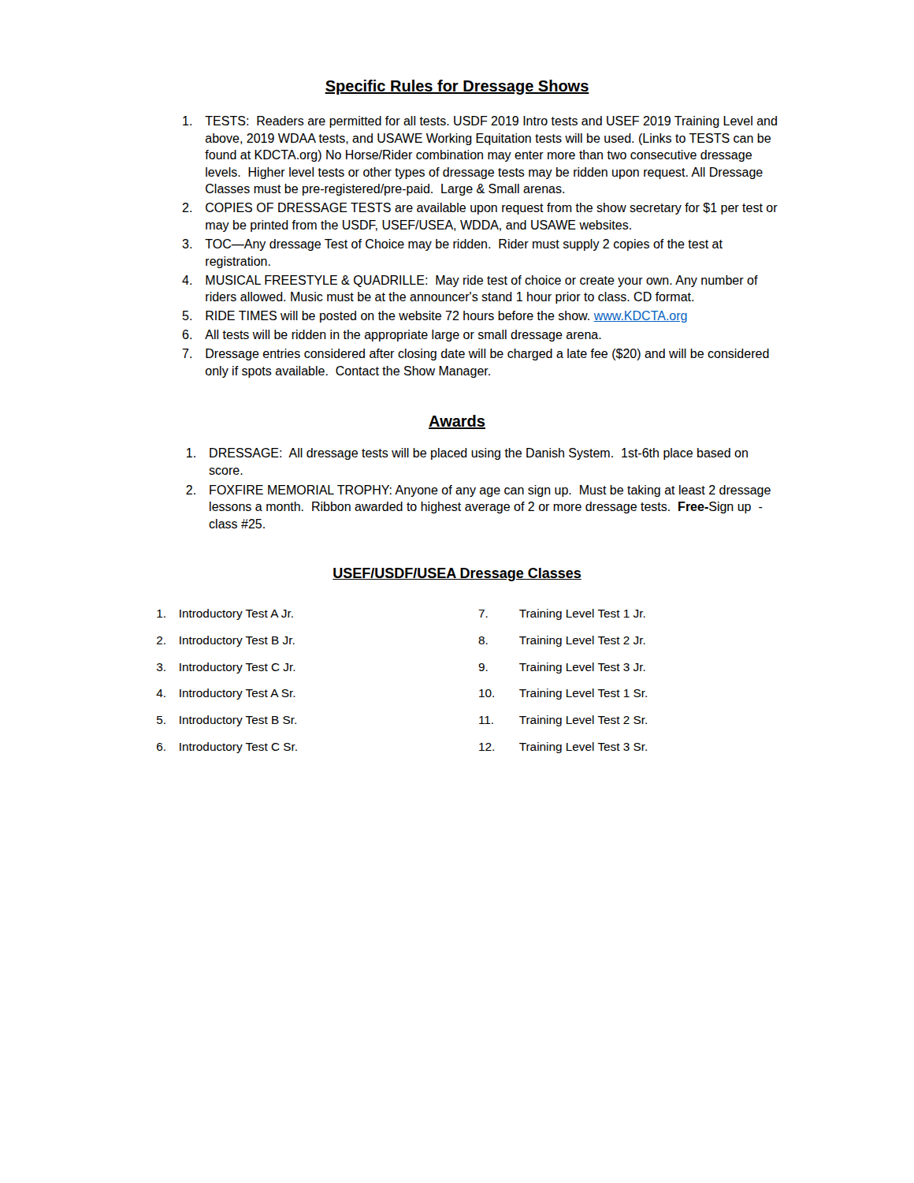Specific Rules for Dressage Shows
TESTS: Readers are permitted for all tests. USDF 2019 Intro tests and USEF 2019 Training Level and above, 2019 WDAA tests, and USAWE Working Equitation tests will be used. (Links to TESTS can be found at KDCTA.org) No Horse/Rider combination may enter more than two consecutive dressage levels. Higher level tests or other types of dressage tests may be ridden upon request. All Dressage Classes must be pre-registered/pre-paid. Large & Small arenas.
COPIES OF DRESSAGE TESTS are available upon request from the show secretary for $1 per test or may be printed from the USDF, USEF/USEA, WDDA, and USAWE websites.
TOC—Any dressage Test of Choice may be ridden. Rider must supply 2 copies of the test at registration.
MUSICAL FREESTYLE & QUADRILLE: May ride test of choice or create your own. Any number of riders allowed. Music must be at the announcer's stand 1 hour prior to class. CD format.
RIDE TIMES will be posted on the website 72 hours before the show. www.KDCTA.org
All tests will be ridden in the appropriate large or small dressage arena.
Dressage entries considered after closing date will be charged a late fee ($20) and will be considered only if spots available. Contact the Show Manager.
Awards
DRESSAGE: All dressage tests will be placed using the Danish System. 1st-6th place based on score.
FOXFIRE MEMORIAL TROPHY: Anyone of any age can sign up. Must be taking at least 2 dressage lessons a month. Ribbon awarded to highest average of 2 or more dressage tests. Free-Sign up - class #25.
USEF/USDF/USEA Dressage Classes
Introductory Test A Jr.
Introductory Test B Jr.
Introductory Test C Jr.
Introductory Test A Sr.
Introductory Test B Sr.
Introductory Test C Sr.
Training Level Test 1 Jr.
Training Level Test 2 Jr.
Training Level Test 3 Jr.
Training Level Test 1 Sr.
Training Level Test 2 Sr.
Training Level Test 3 Sr.